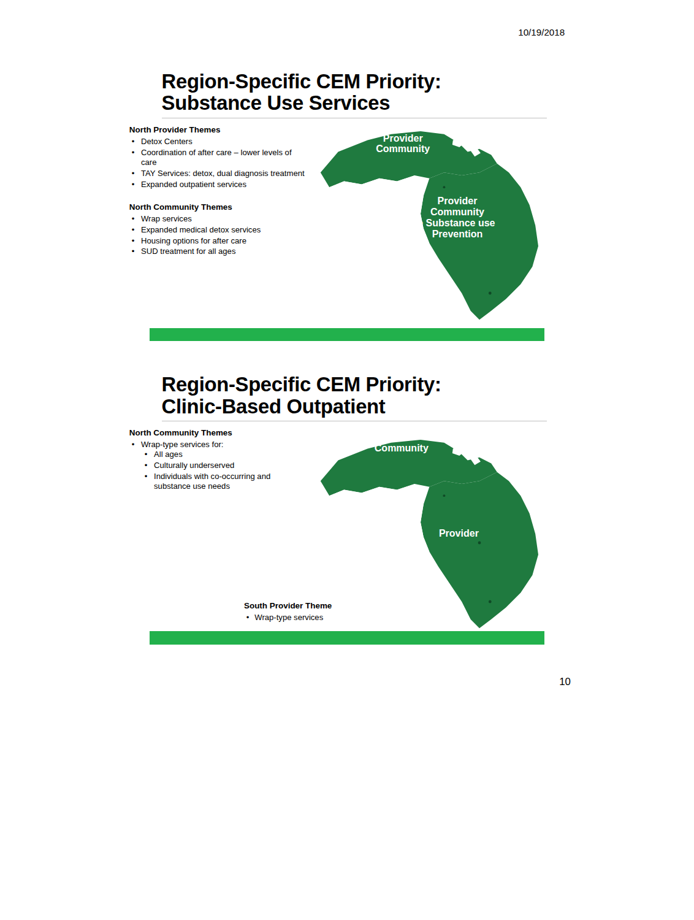10/19/2018
Region-Specific CEM Priority:
Substance Use Services
North Provider Themes
Detox Centers
Coordination of after care – lower levels of care
TAY Services: detox, dual diagnosis treatment
Expanded outpatient services
North Community Themes
Wrap services
Expanded medical detox services
Housing options for after care
SUD treatment for all ages
Orange County regions
Provider
Community
Provider
Community
• Substance use
Prevention
Region-Specific CEM Priority:
Clinic-Based Outpatient
North Community Themes
Wrap-type services for:
All ages
Culturally underserved
Individuals with co-occurring and substance use needs
Orange County regions
Community
Provider
South Provider Theme
Wrap-type services
10